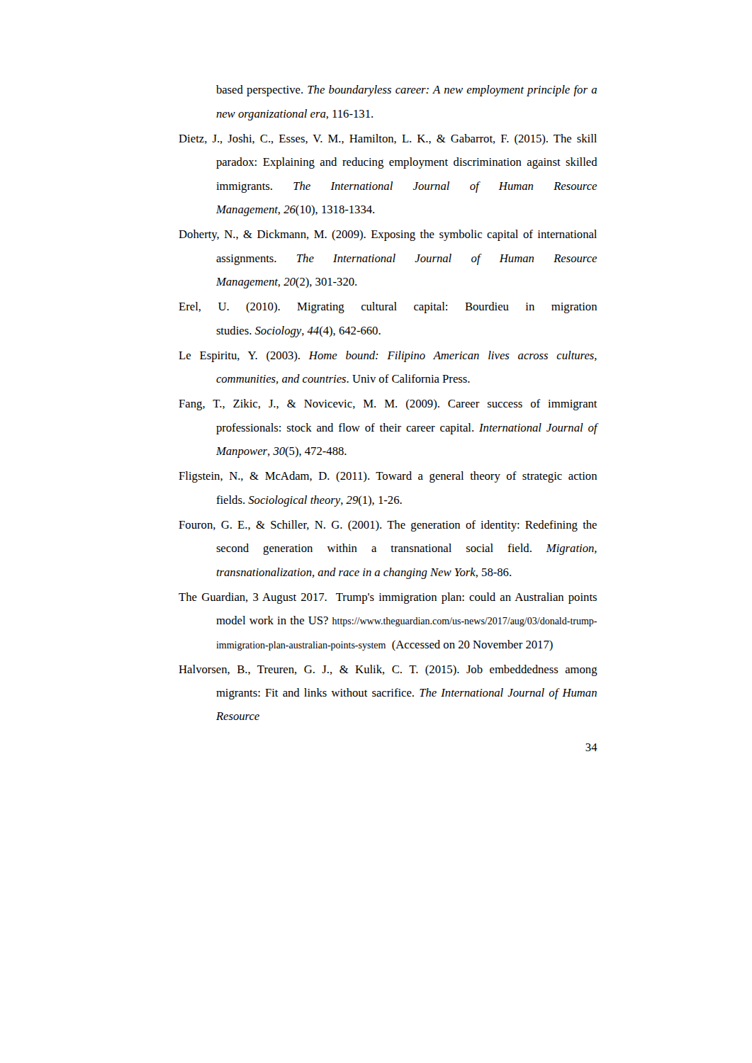based perspective. The boundaryless career: A new employment principle for a new organizational era, 116-131.
Dietz, J., Joshi, C., Esses, V. M., Hamilton, L. K., & Gabarrot, F. (2015). The skill paradox: Explaining and reducing employment discrimination against skilled immigrants. The International Journal of Human Resource Management, 26(10), 1318-1334.
Doherty, N., & Dickmann, M. (2009). Exposing the symbolic capital of international assignments. The International Journal of Human Resource Management, 20(2), 301-320.
Erel, U. (2010). Migrating cultural capital: Bourdieu in migration studies. Sociology, 44(4), 642-660.
Le Espiritu, Y. (2003). Home bound: Filipino American lives across cultures, communities, and countries. Univ of California Press.
Fang, T., Zikic, J., & Novicevic, M. M. (2009). Career success of immigrant professionals: stock and flow of their career capital. International Journal of Manpower, 30(5), 472-488.
Fligstein, N., & McAdam, D. (2011). Toward a general theory of strategic action fields. Sociological theory, 29(1), 1-26.
Fouron, G. E., & Schiller, N. G. (2001). The generation of identity: Redefining the second generation within a transnational social field. Migration, transnationalization, and race in a changing New York, 58-86.
The Guardian, 3 August 2017. Trump's immigration plan: could an Australian points model work in the US? https://www.theguardian.com/us-news/2017/aug/03/donald-trump-immigration-plan-australian-points-system (Accessed on 20 November 2017)
Halvorsen, B., Treuren, G. J., & Kulik, C. T. (2015). Job embeddedness among migrants: Fit and links without sacrifice. The International Journal of Human Resource
34